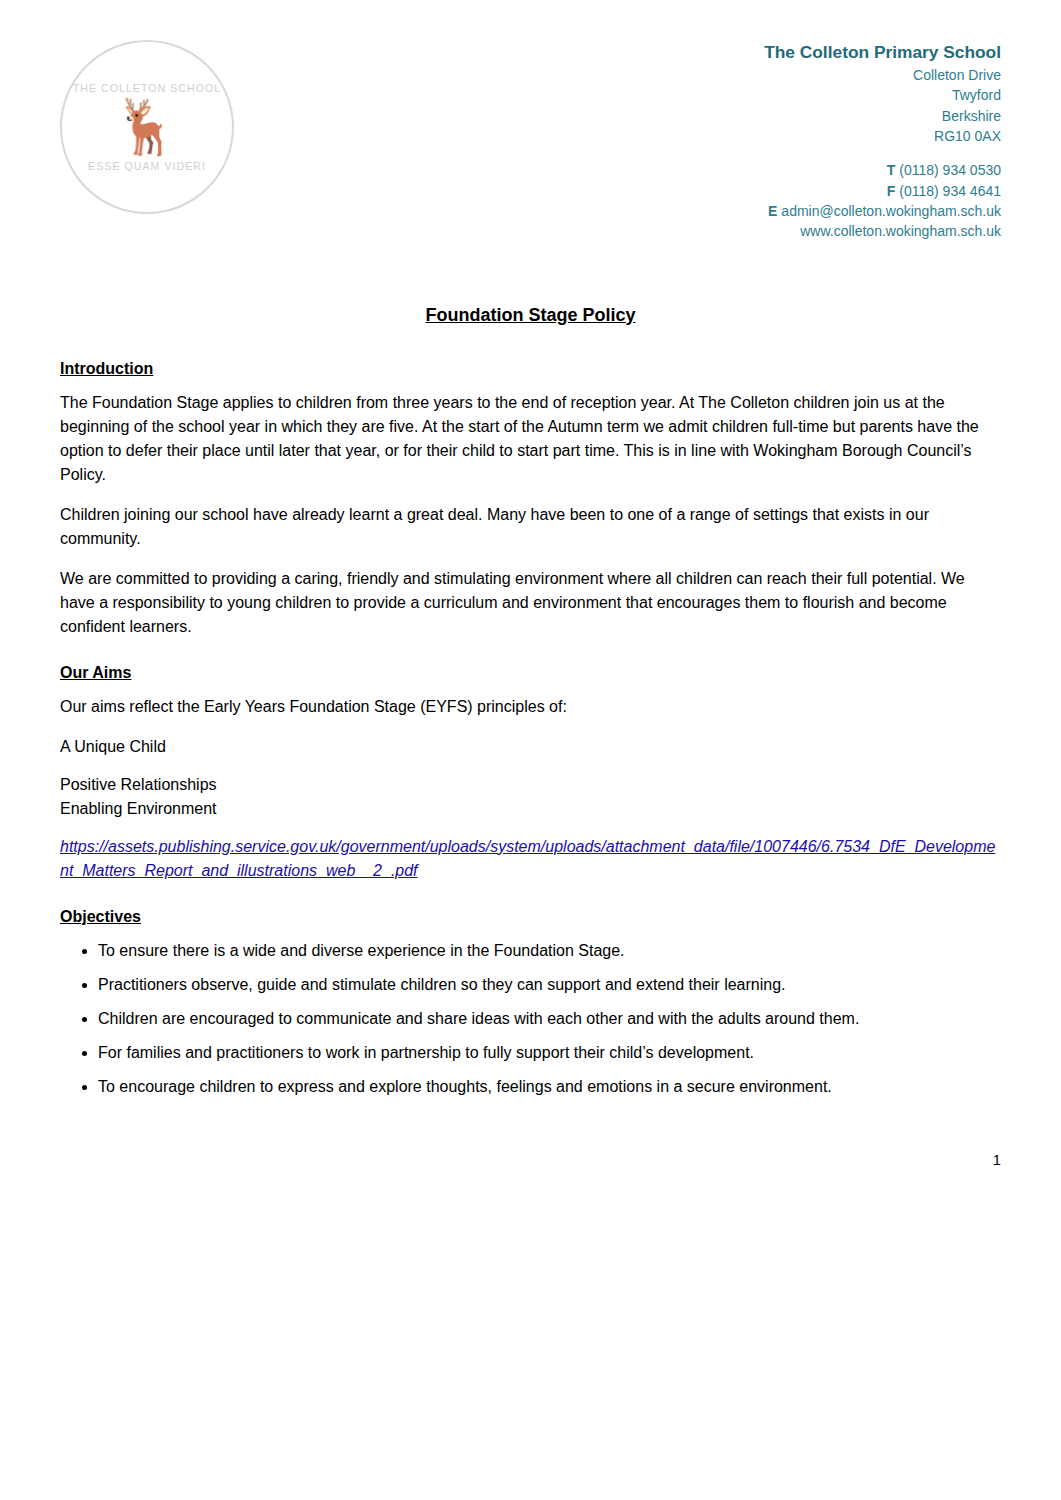THE COLLETON SCHOOL
🦌
ESSE QUAM VIDERI
The Colleton Primary School
Colleton Drive
Twyford
Berkshire
RG10 0AX
T (0118) 934 0530
F (0118) 934 4641
E admin@colleton.wokingham.sch.uk
www.colleton.wokingham.sch.uk
Foundation Stage Policy
Introduction
The Foundation Stage applies to children from three years to the end of reception year. At The Colleton children join us at the beginning of the school year in which they are five. At the start of the Autumn term we admit children full-time but parents have the option to defer their place until later that year, or for their child to start part time. This is in line with Wokingham Borough Council’s Policy.
Children joining our school have already learnt a great deal. Many have been to one of a range of settings that exists in our community.
We are committed to providing a caring, friendly and stimulating environment where all children can reach their full potential. We have a responsibility to young children to provide a curriculum and environment that encourages them to flourish and become confident learners.
Our Aims
Our aims reflect the Early Years Foundation Stage (EYFS) principles of:
A Unique Child
Positive Relationships
Enabling Environment
https://assets.publishing.service.gov.uk/government/uploads/system/uploads/attachment_data/file/1007446/6.7534_DfE_Development_Matters_Report_and_illustrations_web__2_.pdf
Objectives
To ensure there is a wide and diverse experience in the Foundation Stage.
Practitioners observe, guide and stimulate children so they can support and extend their learning.
Children are encouraged to communicate and share ideas with each other and with the adults around them.
For families and practitioners to work in partnership to fully support their child’s development.
To encourage children to express and explore thoughts, feelings and emotions in a secure environment.
1